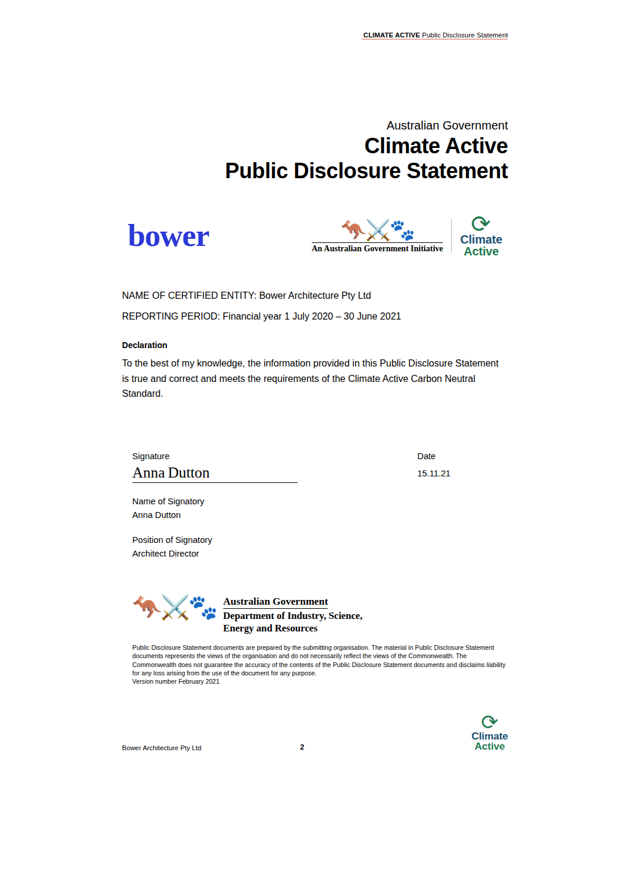CLIMATE ACTIVE Public Disclosure Statement
Australian Government
Climate Active
Public Disclosure Statement
bower
🦘⚔️🐾
An Australian Government Initiative
⟳
Climate
Active
NAME OF CERTIFIED ENTITY: Bower Architecture Pty Ltd
REPORTING PERIOD: Financial year 1 July 2020 – 30 June 2021
Declaration
To the best of my knowledge, the information provided in this Public Disclosure Statement is true and correct and meets the requirements of the Climate Active Carbon Neutral Standard.
Signature
Anna Dutton
Date
15.11.21
Name of Signatory
Anna Dutton
Position of Signatory
Architect Director
🦘⚔️🐾
Australian Government
Department of Industry, Science,
Energy and Resources
Public Disclosure Statement documents are prepared by the submitting organisation. The material in Public Disclosure Statement documents represents the views of the organisation and do not necessarily reflect the views of the Commonwealth. The Commonwealth does not guarantee the accuracy of the contents of the Public Disclosure Statement documents and disclaims liability for any loss arising from the use of the document for any purpose.
Version number February 2021
Bower Architecture Pty Ltd
2
⟳
Climate
Active